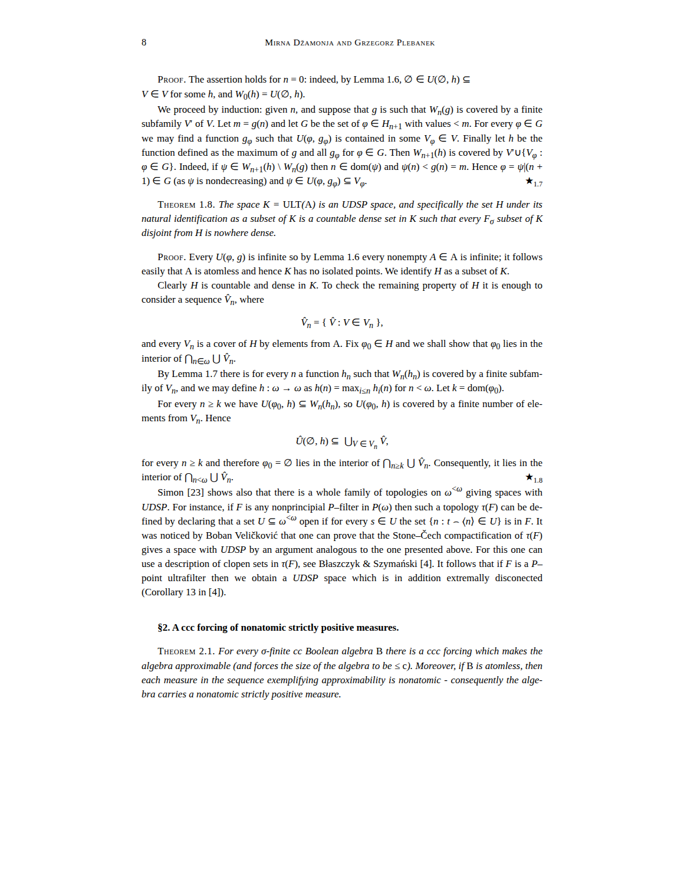8 Mirna Džamonja and Grzegorz Plebanek
Proof. The assertion holds for n = 0: indeed, by Lemma 1.6, ∅ ∈ U(∅, h) ⊆
V ∈ V for some h, and W0(h) = U(∅, h).
We proceed by induction: given n, and suppose that g is such that Wn(g) is covered by a finite subfamily V′ of V. Let m = g(n) and let G be the set of φ ∈ Hn+1 with values < m. For every φ ∈ G we may find a function gφ such that U(φ, gφ) is contained in some Vφ ∈ V. Finally let h be the function defined as the maximum of g and all gφ for φ ∈ G. Then Wn+1(h) is covered by V′∪{Vφ : φ ∈ G}. Indeed, if ψ ∈ Wn+1(h) \ Wn(g) then n ∈ dom(ψ) and ψ(n) < g(n) = m. Hence φ = ψ|(n + 1) ∈ G (as ψ is nondecreasing) and ψ ∈ U(φ, gφ) ⊆ Vφ.★1.7
Theorem 1.8. The space K = ULT(A) is an UDSP space, and specifically the set H under its natural identification as a subset of K is a countable dense set in K such that every Fσ subset of K disjoint from H is nowhere dense.
Proof. Every U(φ, g) is infinite so by Lemma 1.6 every nonempty A ∈ A is infinite; it follows easily that A is atomless and hence K has no isolated points. We identify H as a subset of K.
Clearly H is countable and dense in K. To check the remaining property of H it is enough to consider a sequence V̂n, where
V̂n = { V̂ : V ∈ Vn },
and every Vn is a cover of H by elements from A. Fix φ0 ∈ H and we shall show that φ0 lies in the interior of ⋂n∈ω ⋃ V̂n.
By Lemma 1.7 there is for every n a function hn such that Wn(hn) is covered by a finite subfamily of Vn, and we may define h : ω → ω as h(n) = maxi≤n hi(n) for n < ω. Let k = dom(φ0).
For every n ≥ k we have U(φ0, h) ⊆ Wn(hn), so U(φ0, h) is covered by a finite number of elements from Vn. Hence
Û(∅, h) ⊆ ⋃V ∈ Vn V̂,
for every n ≥ k and therefore φ0 = ∅ lies in the interior of ⋂n≥k ⋃ V̂n. Consequently, it lies in the interior of ⋂n<ω ⋃ V̂n.★1.8
Simon [23] shows also that there is a whole family of topologies on ω<ω giving spaces with UDSP. For instance, if F is any nonprincipial P–filter in P(ω) then such a topology τ(F) can be defined by declaring that a set U ⊆ ω<ω open if for every s ∈ U the set {n : t ⌢ ⟨n⟩ ∈ U} is in F. It was noticed by Boban Veličković that one can prove that the Stone–Čech compactification of τ(F) gives a space with UDSP by an argument analogous to the one presented above. For this one can use a description of clopen sets in τ(F), see Błaszczyk & Szymański [4]. It follows that if F is a P–point ultrafilter then we obtain a UDSP space which is in addition extremally disconected (Corollary 13 in [4]).
§2. A ccc forcing of nonatomic strictly positive measures.
Theorem 2.1. For every σ-finite cc Boolean algebra B there is a ccc forcing which makes the algebra approximable (and forces the size of the algebra to be ≤ c). Moreover, if B is atomless, then each measure in the sequence exemplifying approximability is nonatomic - consequently the algebra carries a nonatomic strictly positive measure.